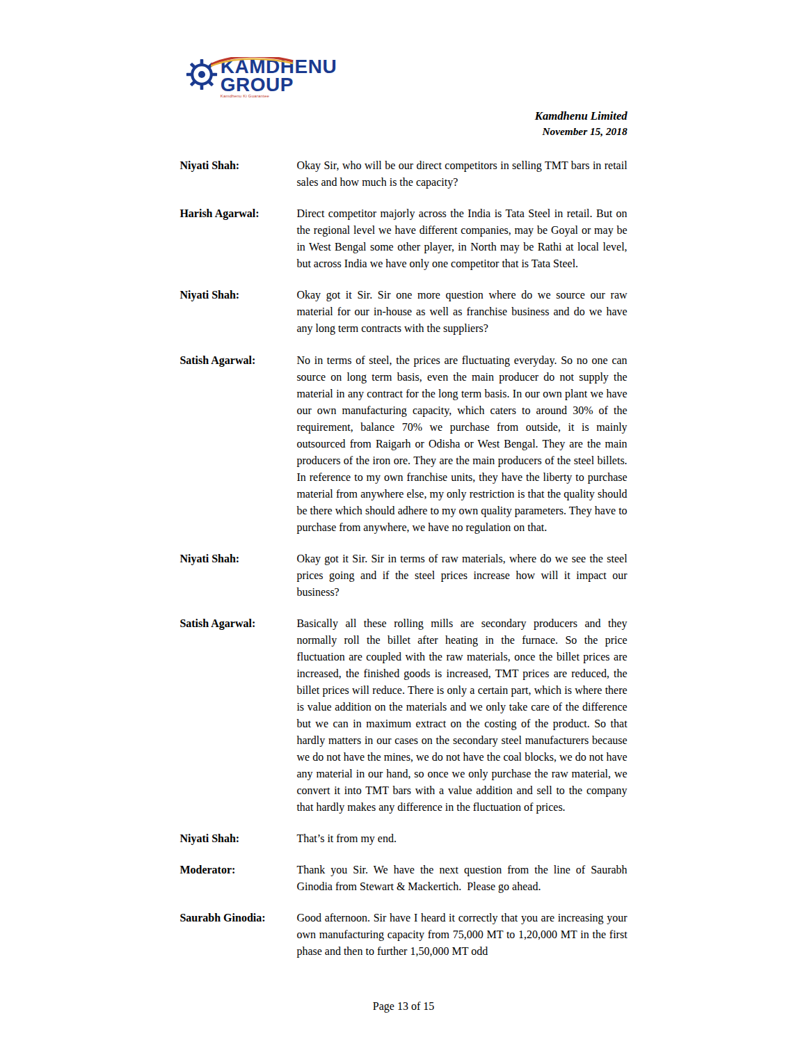KAMDHENU GROUP Kamdhenu Ki Guarantee
Kamdhenu Limited
November 15, 2018
| Niyati Shah: | Okay Sir, who will be our direct competitors in selling TMT bars in retail sales and how much is the capacity? |
| Harish Agarwal: | Direct competitor majorly across the India is Tata Steel in retail. But on the regional level we have different companies, may be Goyal or may be in West Bengal some other player, in North may be Rathi at local level, but across India we have only one competitor that is Tata Steel. |
| Niyati Shah: | Okay got it Sir. Sir one more question where do we source our raw material for our in-house as well as franchise business and do we have any long term contracts with the suppliers? |
| Satish Agarwal: | No in terms of steel, the prices are fluctuating everyday. So no one can source on long term basis, even the main producer do not supply the material in any contract for the long term basis. In our own plant we have our own manufacturing capacity, which caters to around 30% of the requirement, balance 70% we purchase from outside, it is mainly outsourced from Raigarh or Odisha or West Bengal. They are the main producers of the iron ore. They are the main producers of the steel billets. In reference to my own franchise units, they have the liberty to purchase material from anywhere else, my only restriction is that the quality should be there which should adhere to my own quality parameters. They have to purchase from anywhere, we have no regulation on that. |
| Niyati Shah: | Okay got it Sir. Sir in terms of raw materials, where do we see the steel prices going and if the steel prices increase how will it impact our business? |
| Satish Agarwal: | Basically all these rolling mills are secondary producers and they normally roll the billet after heating in the furnace. So the price fluctuation are coupled with the raw materials, once the billet prices are increased, the finished goods is increased, TMT prices are reduced, the billet prices will reduce. There is only a certain part, which is where there is value addition on the materials and we only take care of the difference but we can in maximum extract on the costing of the product. So that hardly matters in our cases on the secondary steel manufacturers because we do not have the mines, we do not have the coal blocks, we do not have any material in our hand, so once we only purchase the raw material, we convert it into TMT bars with a value addition and sell to the company that hardly makes any difference in the fluctuation of prices. |
| Niyati Shah: | That’s it from my end. |
| Moderator: | Thank you Sir. We have the next question from the line of Saurabh Ginodia from Stewart & Mackertich. Please go ahead. |
| Saurabh Ginodia: | Good afternoon. Sir have I heard it correctly that you are increasing your own manufacturing capacity from 75,000 MT to 1,20,000 MT in the first phase and then to further 1,50,000 MT odd |
Page 13 of 15